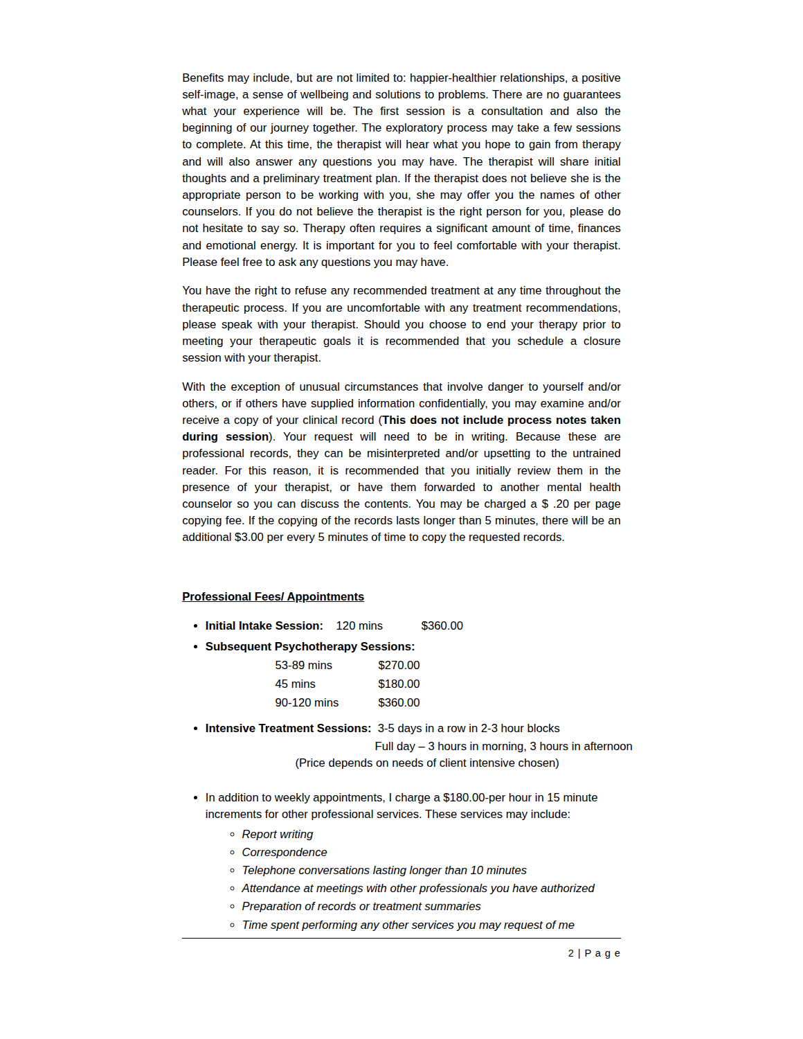Benefits may include, but are not limited to: happier-healthier relationships, a positive self-image, a sense of wellbeing and solutions to problems. There are no guarantees what your experience will be. The first session is a consultation and also the beginning of our journey together. The exploratory process may take a few sessions to complete. At this time, the therapist will hear what you hope to gain from therapy and will also answer any questions you may have. The therapist will share initial thoughts and a preliminary treatment plan. If the therapist does not believe she is the appropriate person to be working with you, she may offer you the names of other counselors. If you do not believe the therapist is the right person for you, please do not hesitate to say so. Therapy often requires a significant amount of time, finances and emotional energy. It is important for you to feel comfortable with your therapist. Please feel free to ask any questions you may have.
You have the right to refuse any recommended treatment at any time throughout the therapeutic process. If you are uncomfortable with any treatment recommendations, please speak with your therapist. Should you choose to end your therapy prior to meeting your therapeutic goals it is recommended that you schedule a closure session with your therapist.
With the exception of unusual circumstances that involve danger to yourself and/or others, or if others have supplied information confidentially, you may examine and/or receive a copy of your clinical record (This does not include process notes taken during session). Your request will need to be in writing. Because these are professional records, they can be misinterpreted and/or upsetting to the untrained reader. For this reason, it is recommended that you initially review them in the presence of your therapist, or have them forwarded to another mental health counselor so you can discuss the contents. You may be charged a $ .20 per page copying fee. If the copying of the records lasts longer than 5 minutes, there will be an additional $3.00 per every 5 minutes of time to copy the requested records.
Professional Fees/ Appointments
Initial Intake Session: 120 mins $360.00
Subsequent Psychotherapy Sessions:
| 53-89 mins | $270.00 |
| 45 mins | $180.00 |
| 90-120 mins | $360.00 |
Intensive Treatment Sessions: 3-5 days in a row in 2-3 hour blocks
Full day – 3 hours in morning, 3 hours in afternoon
(Price depends on needs of client intensive chosen)
In addition to weekly appointments, I charge a $180.00-per hour in 15 minute increments for other professional services. These services may include:
Report writing
Correspondence
Telephone conversations lasting longer than 10 minutes
Attendance at meetings with other professionals you have authorized
Preparation of records or treatment summaries
Time spent performing any other services you may request of me
2 | P a g e